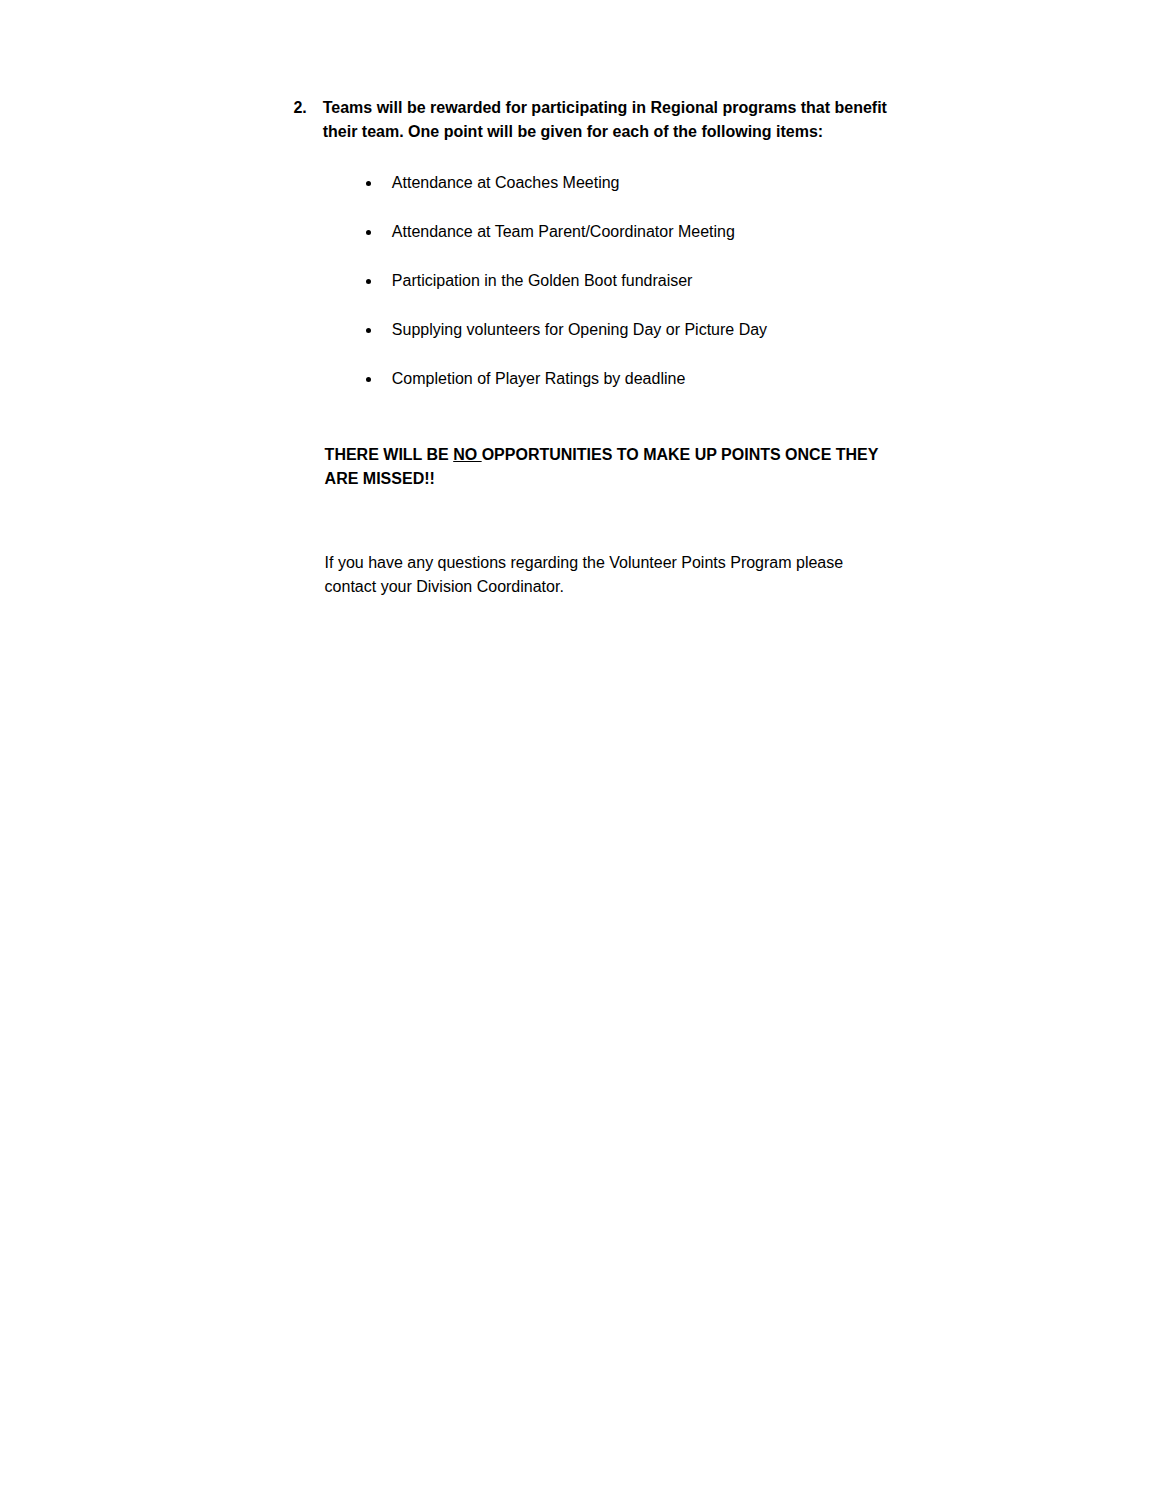Teams will be rewarded for participating in Regional programs that benefit their team. One point will be given for each of the following items:
Attendance at Coaches Meeting
Attendance at Team Parent/Coordinator Meeting
Participation in the Golden Boot fundraiser
Supplying volunteers for Opening Day or Picture Day
Completion of Player Ratings by deadline
THERE WILL BE NO OPPORTUNITIES TO MAKE UP POINTS ONCE THEY ARE MISSED!!
If you have any questions regarding the Volunteer Points Program please contact your Division Coordinator.